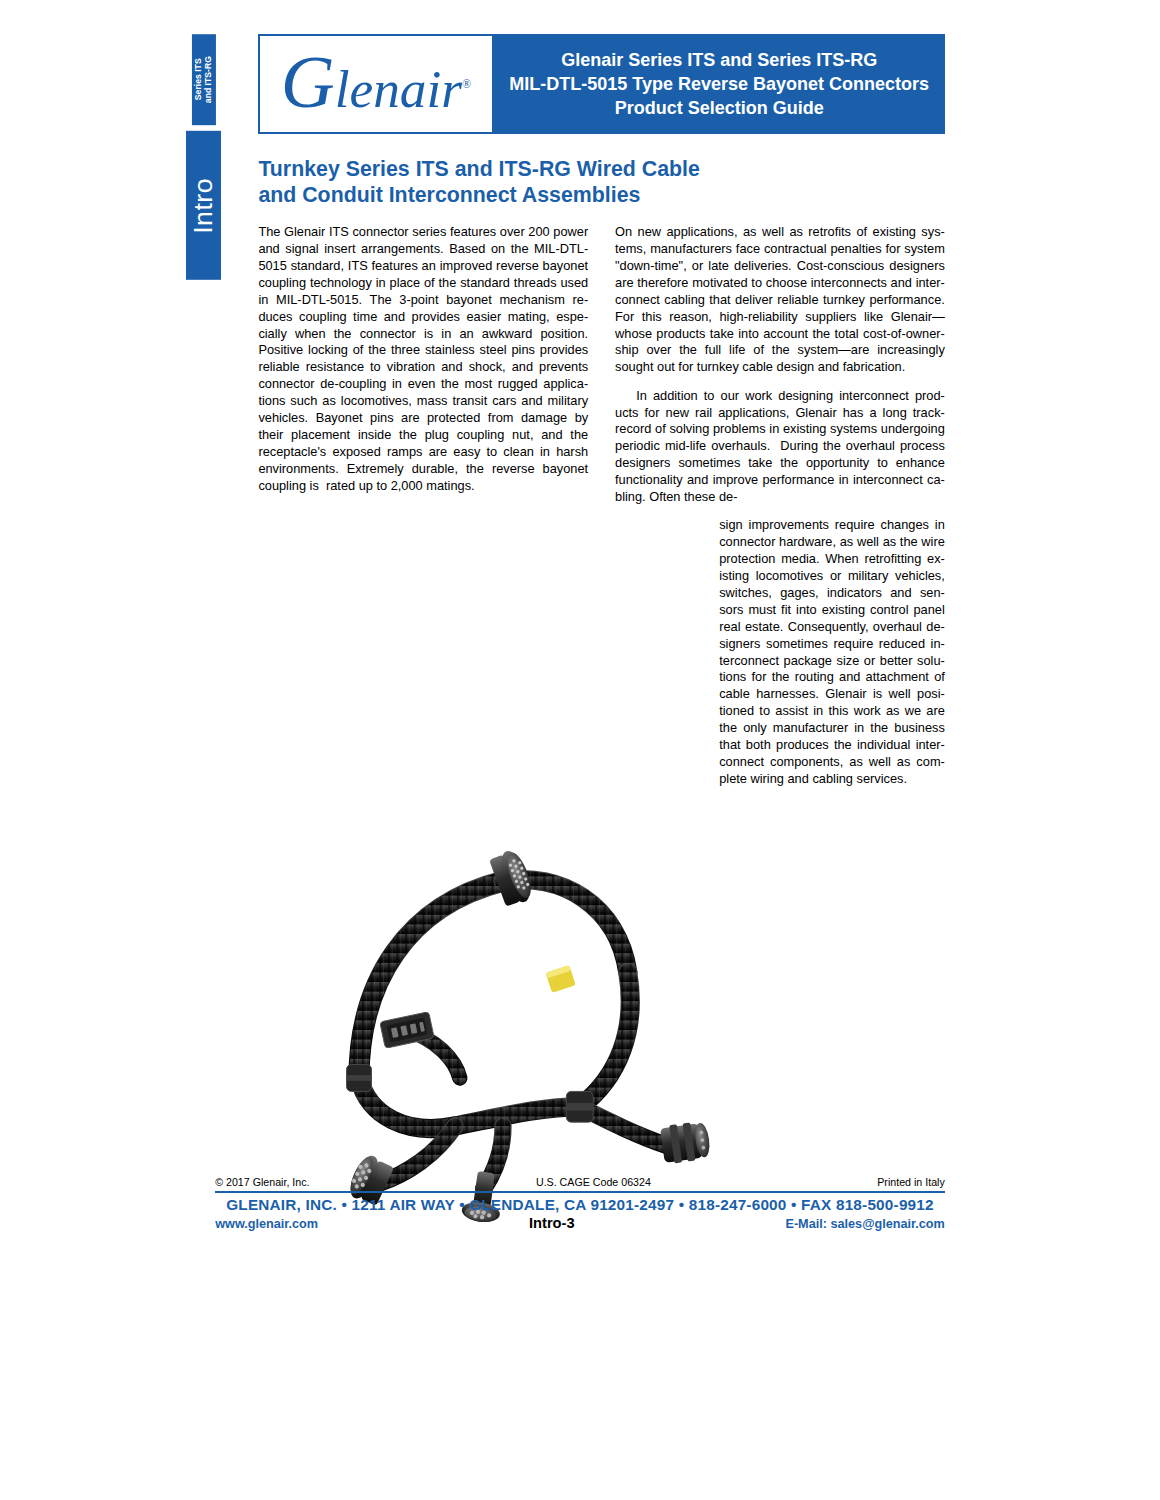Series ITS
and ITS-RG
Intro
Glenair®
Glenair Series ITS and Series ITS-RG
MIL-DTL-5015 Type Reverse Bayonet Connectors
Product Selection Guide
Turnkey Series ITS and ITS-RG Wired Cable
and Conduit Interconnect Assemblies
The Glenair ITS connector series features over 200 power and signal insert arrangements. Based on the MIL-DTL-5015 standard, ITS features an improved reverse bayonet coupling technology in place of the standard threads used in MIL-DTL-5015. The 3-point bayonet mechanism reduces coupling time and provides easier mating, especially when the connector is in an awkward position. Positive locking of the three stainless steel pins provides reliable resistance to vibration and shock, and prevents connector de-coupling in even the most rugged applications such as locomotives, mass transit cars and military vehicles. Bayonet pins are protected from damage by their placement inside the plug coupling nut, and the receptacle's exposed ramps are easy to clean in harsh environments. Extremely durable, the reverse bayonet coupling is rated up to 2,000 matings.
On new applications, as well as retrofits of existing systems, manufacturers face contractual penalties for system "down-time", or late deliveries. Cost-conscious designers are therefore motivated to choose interconnects and interconnect cabling that deliver reliable turnkey performance. For this reason, high-reliability suppliers like Glenair—whose products take into account the total cost-of-ownership over the full life of the system—are increasingly sought out for turnkey cable design and fabrication.
In addition to our work designing interconnect products for new rail applications, Glenair has a long track-record of solving problems in existing systems undergoing periodic mid-life overhauls. During the overhaul process designers sometimes take the opportunity to enhance functionality and improve performance in interconnect cabling. Often these de-
sign improvements require changes in connector hardware, as well as the wire protection media. When retrofitting existing locomotives or military vehicles, switches, gages, indicators and sensors must fit into existing control panel real estate. Consequently, overhaul designers sometimes require reduced interconnect package size or better solutions for the routing and attachment of cable harnesses. Glenair is well positioned to assist in this work as we are the only manufacturer in the business that both produces the individual interconnect components, as well as complete wiring and cabling services.
© 2017 Glenair, Inc. U.S. CAGE Code 06324 Printed in Italy
GLENAIR, INC. • 1211 AIR WAY • GLENDALE, CA 91201-2497 • 818-247-6000 • FAX 818-500-9912
www.glenair.com Intro-3 E-Mail: sales@glenair.com